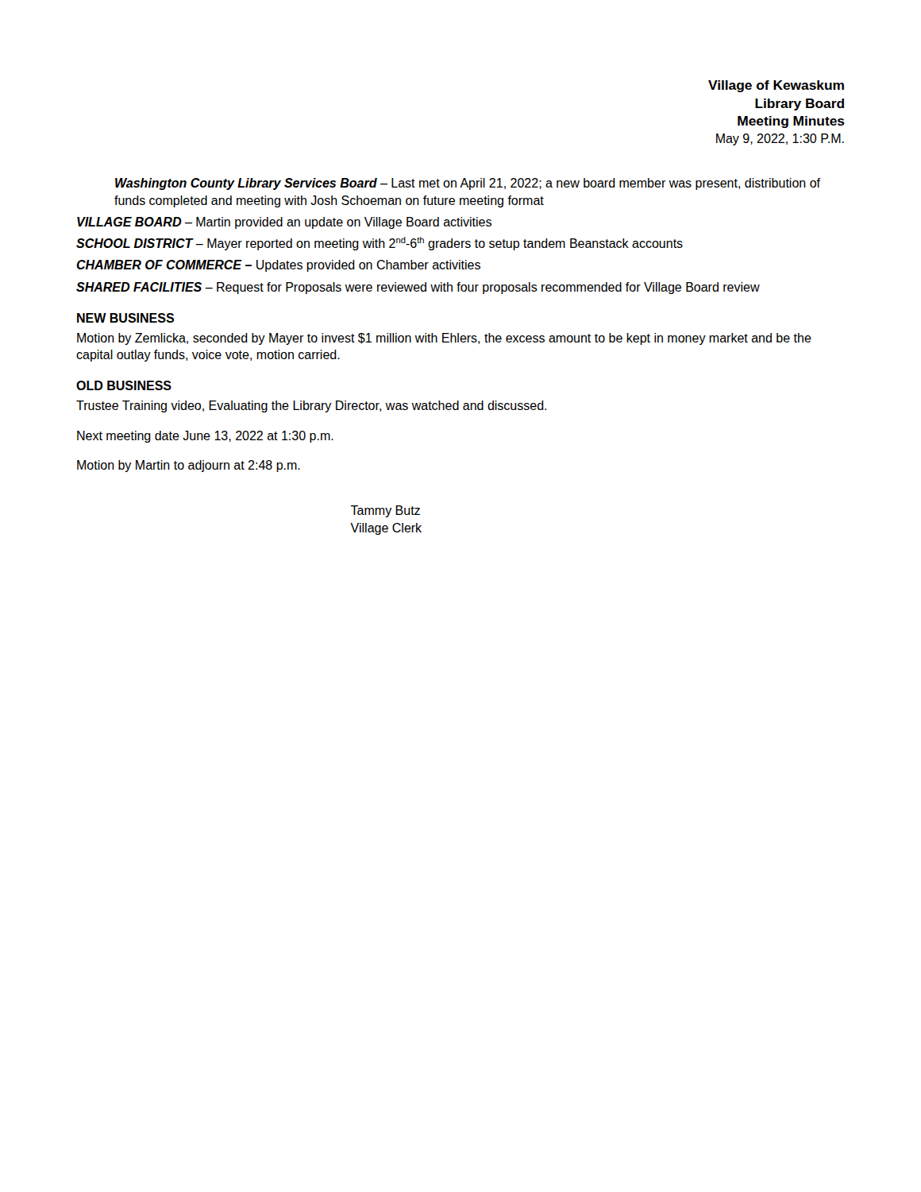Village of Kewaskum
Library Board
Meeting Minutes
May 9, 2022, 1:30 P.M.
Washington County Library Services Board – Last met on April 21, 2022; a new board member was present, distribution of funds completed and meeting with Josh Schoeman on future meeting format
VILLAGE BOARD – Martin provided an update on Village Board activities
SCHOOL DISTRICT – Mayer reported on meeting with 2nd-6th graders to setup tandem Beanstack accounts
CHAMBER OF COMMERCE – Updates provided on Chamber activities
SHARED FACILITIES – Request for Proposals were reviewed with four proposals recommended for Village Board review
NEW BUSINESS
Motion by Zemlicka, seconded by Mayer to invest $1 million with Ehlers, the excess amount to be kept in money market and be the capital outlay funds, voice vote, motion carried.
OLD BUSINESS
Trustee Training video, Evaluating the Library Director, was watched and discussed.
Next meeting date June 13, 2022 at 1:30 p.m.
Motion by Martin to adjourn at 2:48 p.m.
Tammy Butz
Village Clerk